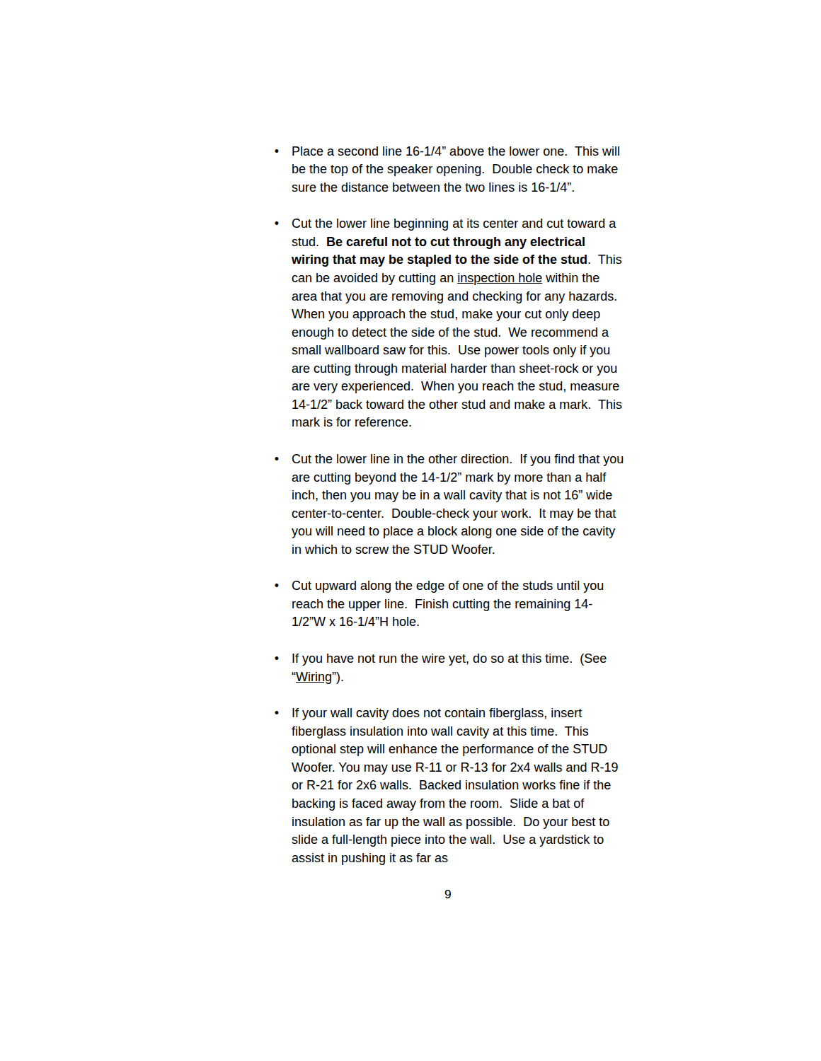Place a second line 16-1/4” above the lower one. This will be the top of the speaker opening. Double check to make sure the distance between the two lines is 16-1/4”.
Cut the lower line beginning at its center and cut toward a stud. Be careful not to cut through any electrical wiring that may be stapled to the side of the stud. This can be avoided by cutting an inspection hole within the area that you are removing and checking for any hazards. When you approach the stud, make your cut only deep enough to detect the side of the stud. We recommend a small wallboard saw for this. Use power tools only if you are cutting through material harder than sheet-rock or you are very experienced. When you reach the stud, measure 14-1/2” back toward the other stud and make a mark. This mark is for reference.
Cut the lower line in the other direction. If you find that you are cutting beyond the 14-1/2” mark by more than a half inch, then you may be in a wall cavity that is not 16” wide center-to-center. Double-check your work. It may be that you will need to place a block along one side of the cavity in which to screw the STUD Woofer.
Cut upward along the edge of one of the studs until you reach the upper line. Finish cutting the remaining 14-1/2”W x 16-1/4”H hole.
If you have not run the wire yet, do so at this time. (See “Wiring”).
If your wall cavity does not contain fiberglass, insert fiberglass insulation into wall cavity at this time. This optional step will enhance the performance of the STUD Woofer. You may use R-11 or R-13 for 2x4 walls and R-19 or R-21 for 2x6 walls. Backed insulation works fine if the backing is faced away from the room. Slide a bat of insulation as far up the wall as possible. Do your best to slide a full-length piece into the wall. Use a yardstick to assist in pushing it as far as
9